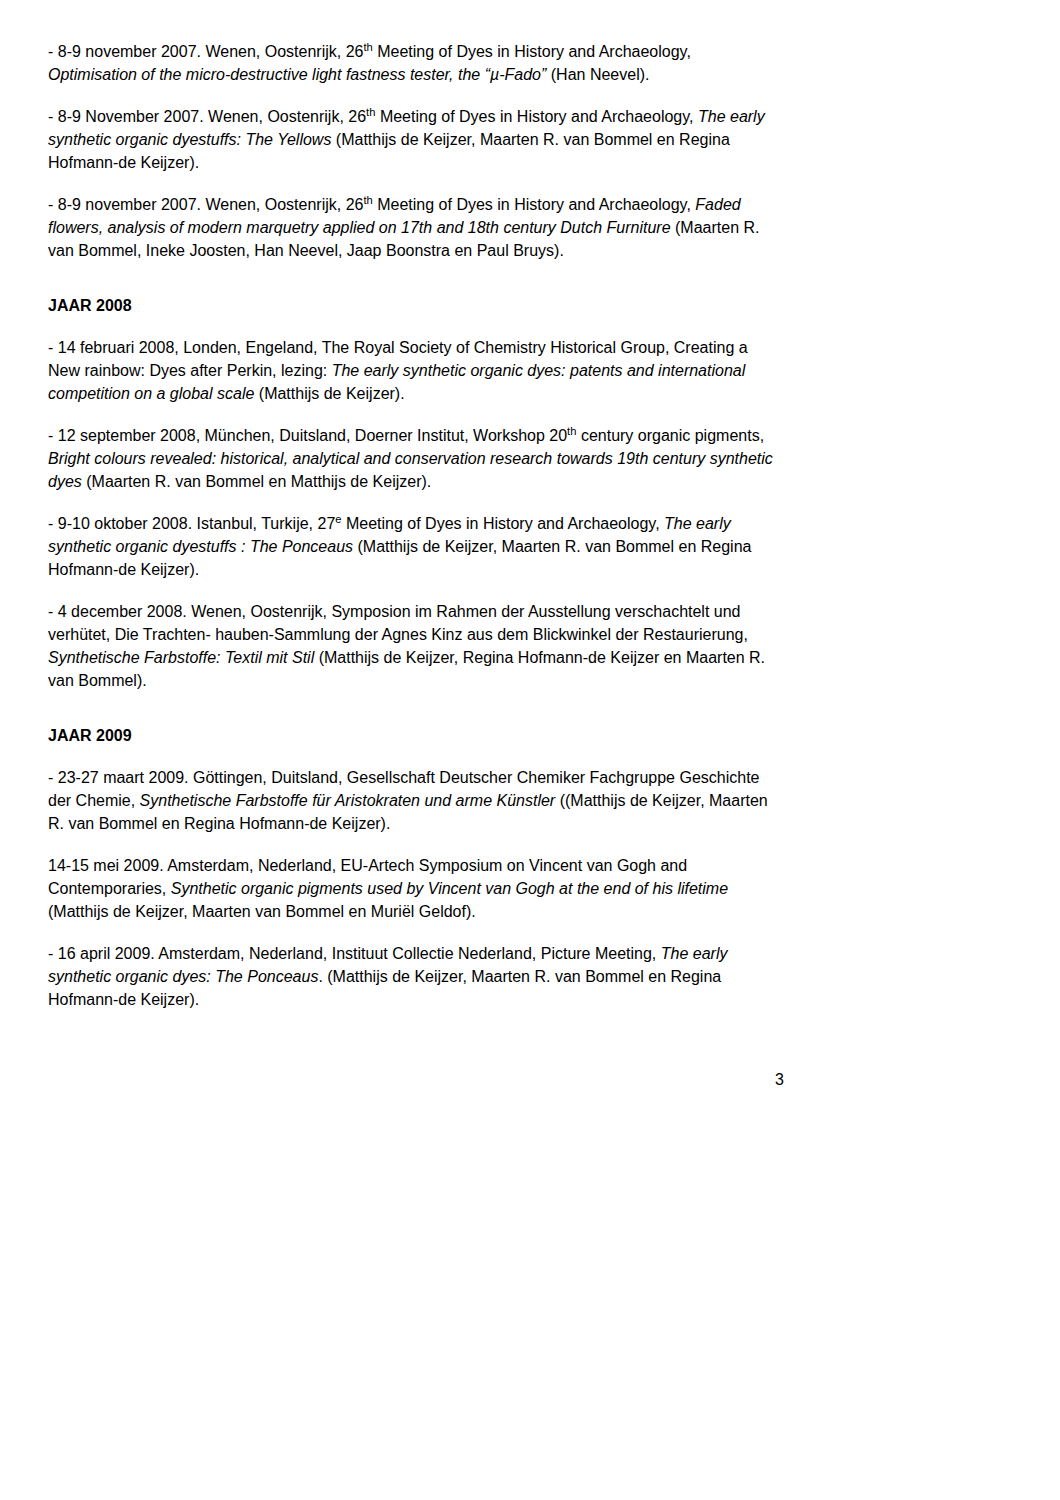- 8-9 november 2007. Wenen, Oostenrijk, 26th Meeting of Dyes in History and Archaeology, Optimisation of the micro-destructive light fastness tester, the “µ-Fado” (Han Neevel).
- 8-9 November 2007. Wenen, Oostenrijk, 26th Meeting of Dyes in History and Archaeology, The early synthetic organic dyestuffs: The Yellows (Matthijs de Keijzer, Maarten R. van Bommel en Regina Hofmann-de Keijzer).
- 8-9 november 2007. Wenen, Oostenrijk, 26th Meeting of Dyes in History and Archaeology, Faded flowers, analysis of modern marquetry applied on 17th and 18th century Dutch Furniture (Maarten R. van Bommel, Ineke Joosten, Han Neevel, Jaap Boonstra en Paul Bruys).
JAAR 2008
- 14 februari 2008, Londen, Engeland, The Royal Society of Chemistry Historical Group, Creating a New rainbow: Dyes after Perkin, lezing: The early synthetic organic dyes: patents and international competition on a global scale (Matthijs de Keijzer).
- 12 september 2008, München, Duitsland, Doerner Institut, Workshop 20th century organic pigments, Bright colours revealed: historical, analytical and conservation research towards 19th century synthetic dyes (Maarten R. van Bommel en Matthijs de Keijzer).
- 9-10 oktober 2008. Istanbul, Turkije, 27e Meeting of Dyes in History and Archaeology, The early synthetic organic dyestuffs : The Ponceaus (Matthijs de Keijzer, Maarten R. van Bommel en Regina Hofmann-de Keijzer).
- 4 december 2008. Wenen, Oostenrijk, Symposion im Rahmen der Ausstellung verschachtelt und verhütet, Die Trachten- hauben-Sammlung der Agnes Kinz aus dem Blickwinkel der Restaurierung, Synthetische Farbstoffe: Textil mit Stil (Matthijs de Keijzer, Regina Hofmann-de Keijzer en Maarten R. van Bommel).
JAAR 2009
- 23-27 maart 2009. Göttingen, Duitsland, Gesellschaft Deutscher Chemiker Fachgruppe Geschichte der Chemie, Synthetische Farbstoffe für Aristokraten und arme Künstler ((Matthijs de Keijzer, Maarten R. van Bommel en Regina Hofmann-de Keijzer).
14-15 mei 2009. Amsterdam, Nederland, EU-Artech Symposium on Vincent van Gogh and Contemporaries, Synthetic organic pigments used by Vincent van Gogh at the end of his lifetime (Matthijs de Keijzer, Maarten van Bommel en Muriël Geldof).
- 16 april 2009. Amsterdam, Nederland, Instituut Collectie Nederland, Picture Meeting, The early synthetic organic dyes: The Ponceaus. (Matthijs de Keijzer, Maarten R. van Bommel en Regina Hofmann-de Keijzer).
3